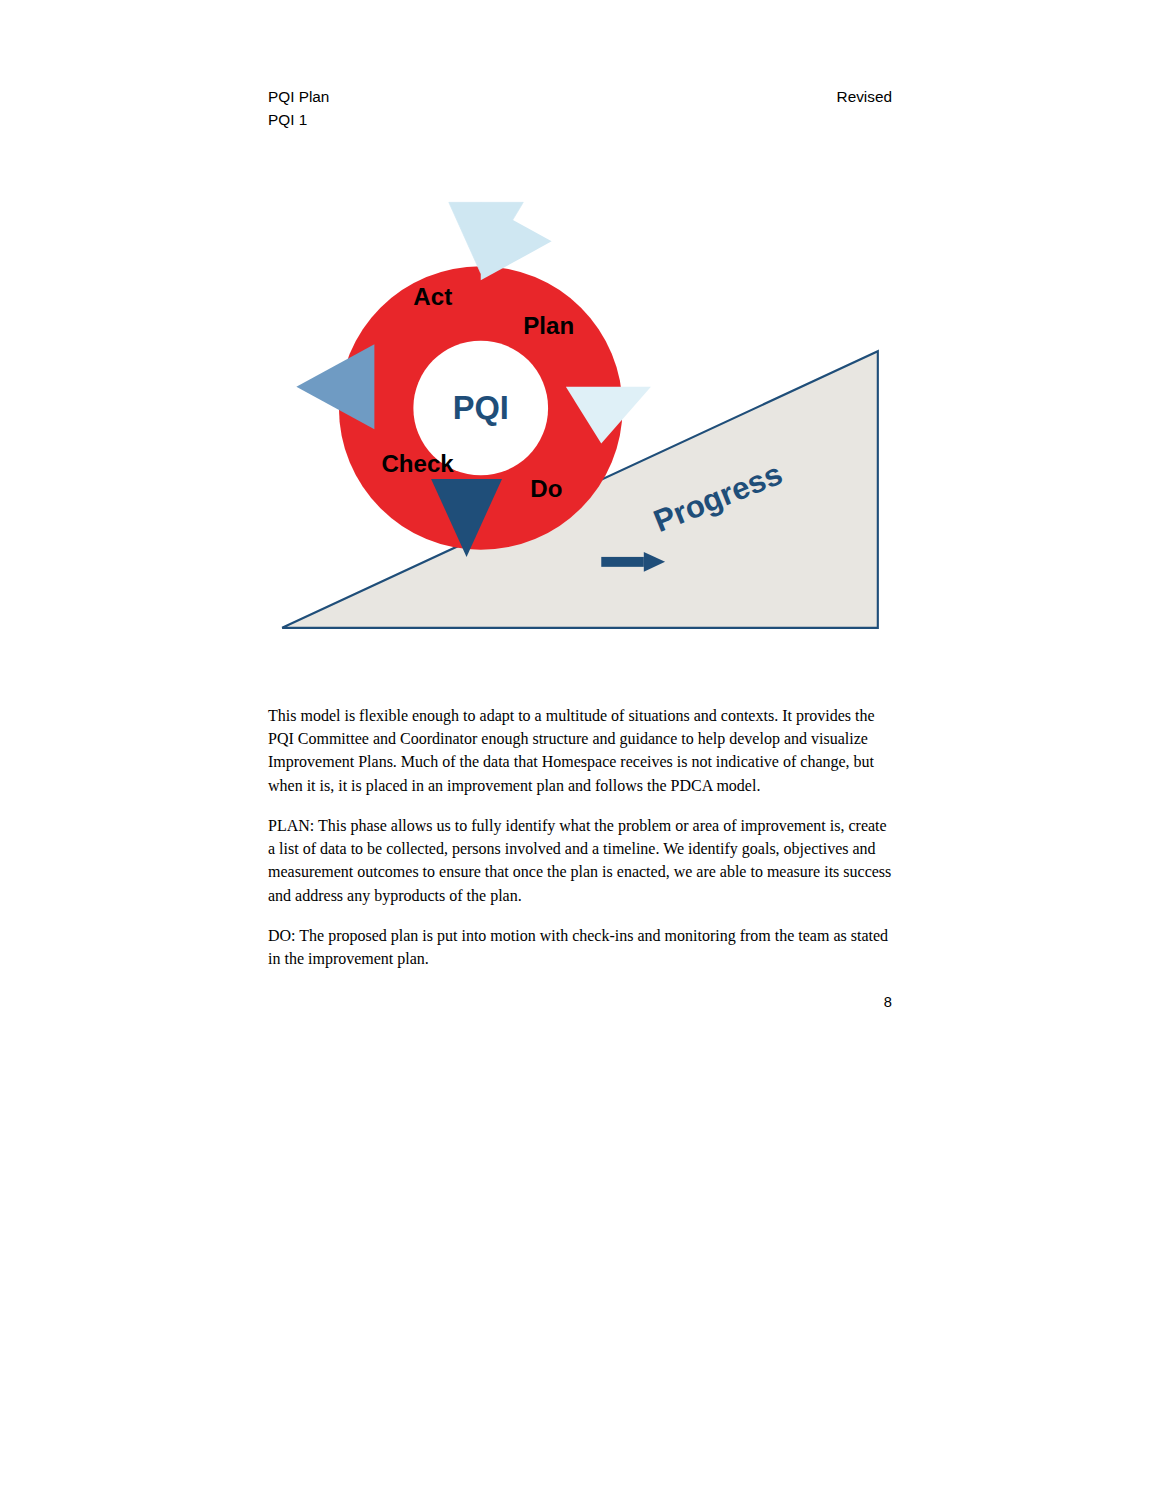PQI Plan
Revised
PQI 1
PQI Plan-Do-Check-Act cycle with Progress ramp Act Plan Check Do PQI Progress
This model is flexible enough to adapt to a multitude of situations and contexts. It provides the PQI Committee and Coordinator enough structure and guidance to help develop and visualize Improvement Plans. Much of the data that Homespace receives is not indicative of change, but when it is, it is placed in an improvement plan and follows the PDCA model.
PLAN: This phase allows us to fully identify what the problem or area of improvement is, create a list of data to be collected, persons involved and a timeline. We identify goals, objectives and measurement outcomes to ensure that once the plan is enacted, we are able to measure its success and address any byproducts of the plan.
DO: The proposed plan is put into motion with check-ins and monitoring from the team as stated in the improvement plan.
8